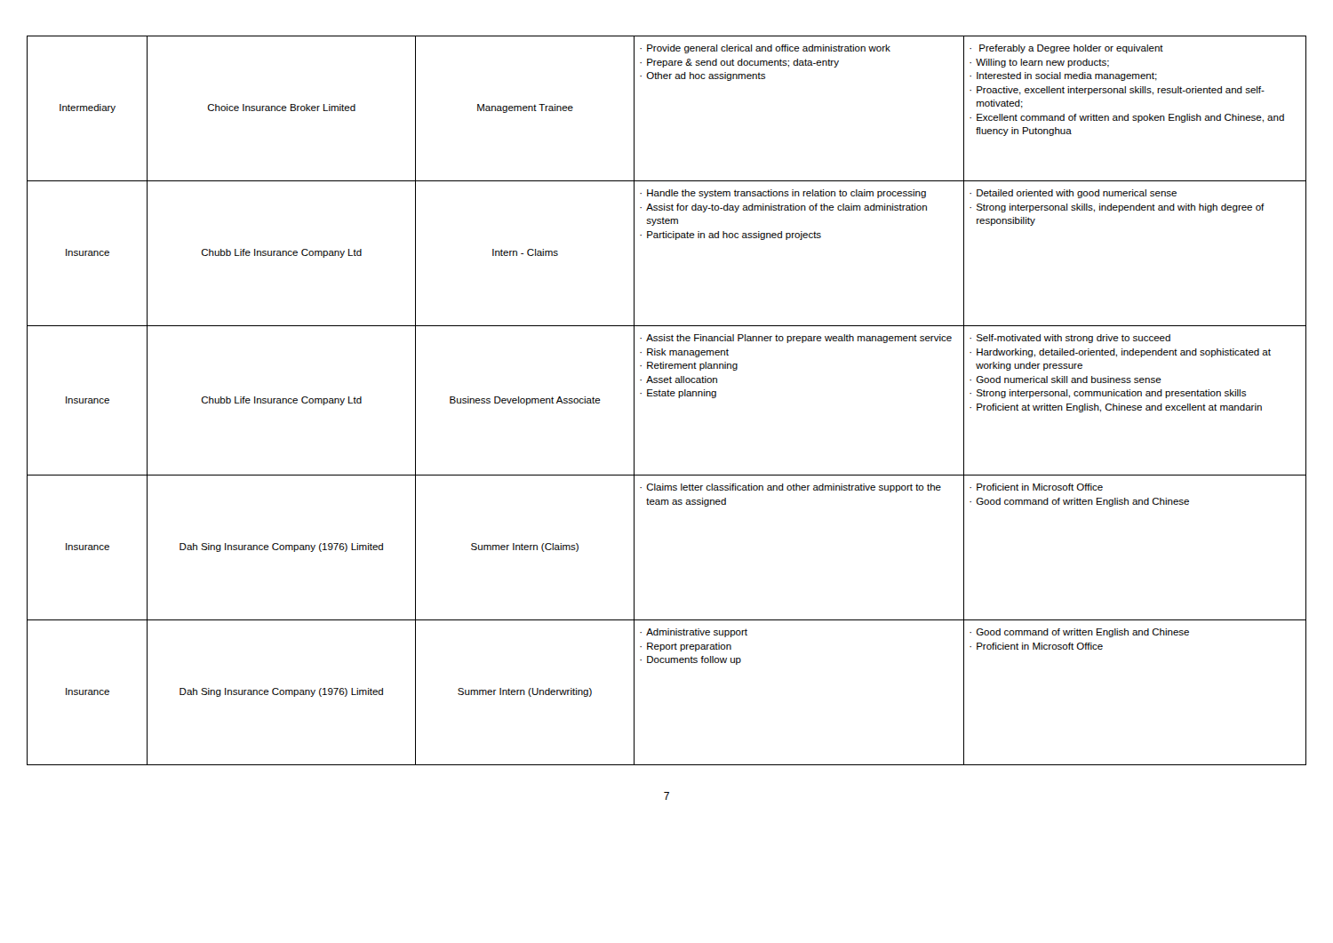| Intermediary | Choice Insurance Broker Limited | Management Trainee | Provide general clerical and office administration work Prepare & send out documents; data-entry Other ad hoc assignments | Preferably a Degree holder or equivalent Willing to learn new products; Interested in social media management; Proactive, excellent interpersonal skills, result-oriented and self-motivated; Excellent command of written and spoken English and Chinese, and fluency in Putonghua |
| Insurance | Chubb Life Insurance Company Ltd | Intern - Claims | Handle the system transactions in relation to claim processing Assist for day-to-day administration of the claim administration system Participate in ad hoc assigned projects | Detailed oriented with good numerical sense Strong interpersonal skills, independent and with high degree of responsibility |
| Insurance | Chubb Life Insurance Company Ltd | Business Development Associate | Assist the Financial Planner to prepare wealth management service Risk management Retirement planning Asset allocation Estate planning | Self-motivated with strong drive to succeed Hardworking, detailed-oriented, independent and sophisticated at working under pressure Good numerical skill and business sense Strong interpersonal, communication and presentation skills Proficient at written English, Chinese and excellent at mandarin |
| Insurance | Dah Sing Insurance Company (1976) Limited | Summer Intern (Claims) | Claims letter classification and other administrative support to the team as assigned | Proficient in Microsoft Office Good command of written English and Chinese |
| Insurance | Dah Sing Insurance Company (1976) Limited | Summer Intern (Underwriting) | Administrative support Report preparation Documents follow up | Good command of written English and Chinese Proficient in Microsoft Office |
7